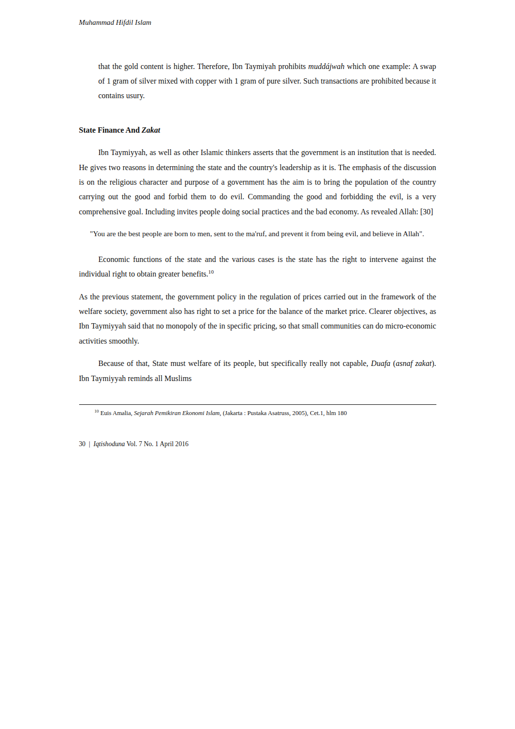Muhammad Hifdil Islam
that the gold content is higher. Therefore, Ibn Taymiyah prohibits muddájwah which one example: A swap of 1 gram of silver mixed with copper with 1 gram of pure silver. Such transactions are prohibited because it contains usury.
State Finance And Zakat
Ibn Taymiyyah, as well as other Islamic thinkers asserts that the government is an institution that is needed. He gives two reasons in determining the state and the country's leadership as it is. The emphasis of the discussion is on the religious character and purpose of a government has the aim is to bring the population of the country carrying out the good and forbid them to do evil. Commanding the good and forbidding the evil, is a very comprehensive goal. Including invites people doing social practices and the bad economy. As revealed Allah: [30]
"You are the best people are born to men, sent to the ma'ruf, and prevent it from being evil, and believe in Allah".
Economic functions of the state and the various cases is the state has the right to intervene against the individual right to obtain greater benefits.10
As the previous statement, the government policy in the regulation of prices carried out in the framework of the welfare society, government also has right to set a price for the balance of the market price. Clearer objectives, as Ibn Taymiyyah said that no monopoly of the in specific pricing, so that small communities can do micro-economic activities smoothly.
Because of that, State must welfare of its people, but specifically really not capable, Duafa (asnaf zakat). Ibn Taymiyyah reminds all Muslims
10 Euis Amalia, Sejarah Pemikiran Ekonomi Islam, (Jakarta : Pustaka Asatruss, 2005), Cet.1, hlm 180
30 | Iqtishoduna Vol. 7 No. 1 April 2016